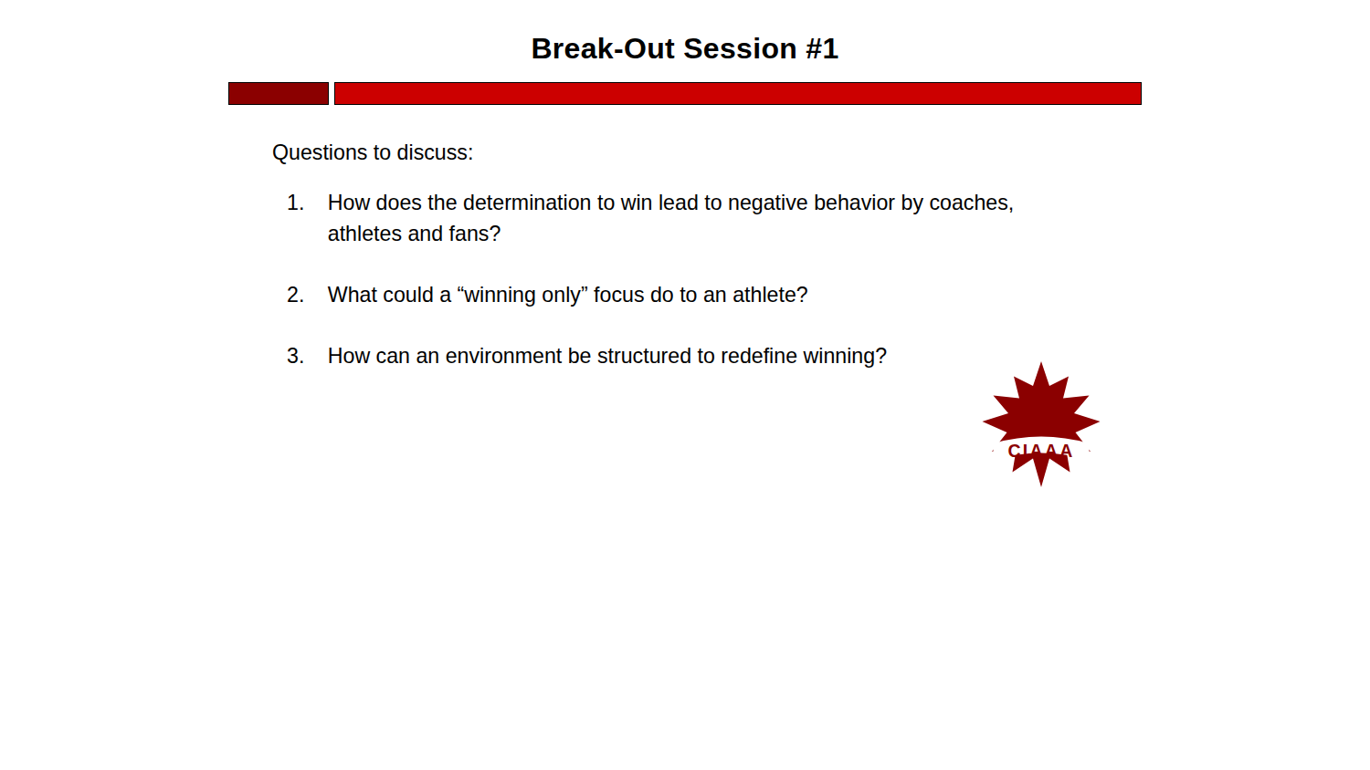Break-Out Session #1
Questions to discuss:
How does the determination to win lead to negative behavior by coaches, athletes and fans?
What could a “winning only” focus do to an athlete?
How can an environment be structured to redefine winning?
CIAAA